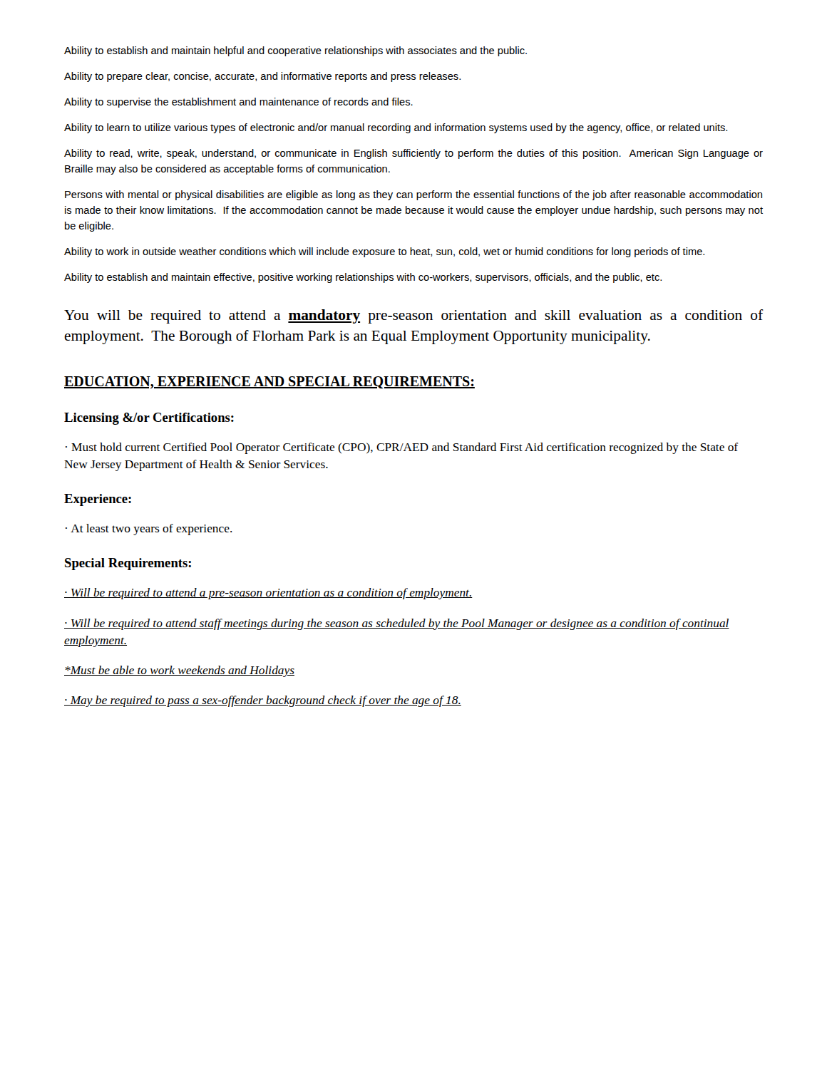Ability to establish and maintain helpful and cooperative relationships with associates and the public.
Ability to prepare clear, concise, accurate, and informative reports and press releases.
Ability to supervise the establishment and maintenance of records and files.
Ability to learn to utilize various types of electronic and/or manual recording and information systems used by the agency, office, or related units.
Ability to read, write, speak, understand, or communicate in English sufficiently to perform the duties of this position. American Sign Language or Braille may also be considered as acceptable forms of communication.
Persons with mental or physical disabilities are eligible as long as they can perform the essential functions of the job after reasonable accommodation is made to their know limitations. If the accommodation cannot be made because it would cause the employer undue hardship, such persons may not be eligible.
Ability to work in outside weather conditions which will include exposure to heat, sun, cold, wet or humid conditions for long periods of time.
Ability to establish and maintain effective, positive working relationships with co-workers, supervisors, officials, and the public, etc.
You will be required to attend a mandatory pre-season orientation and skill evaluation as a condition of employment. The Borough of Florham Park is an Equal Employment Opportunity municipality.
EDUCATION, EXPERIENCE AND SPECIAL REQUIREMENTS:
Licensing &/or Certifications:
· Must hold current Certified Pool Operator Certificate (CPO), CPR/AED and Standard First Aid certification recognized by the State of New Jersey Department of Health & Senior Services.
Experience:
· At least two years of experience.
Special Requirements:
· Will be required to attend a pre-season orientation as a condition of employment.
· Will be required to attend staff meetings during the season as scheduled by the Pool Manager or designee as a condition of continual employment.
*Must be able to work weekends and Holidays
· May be required to pass a sex-offender background check if over the age of 18.